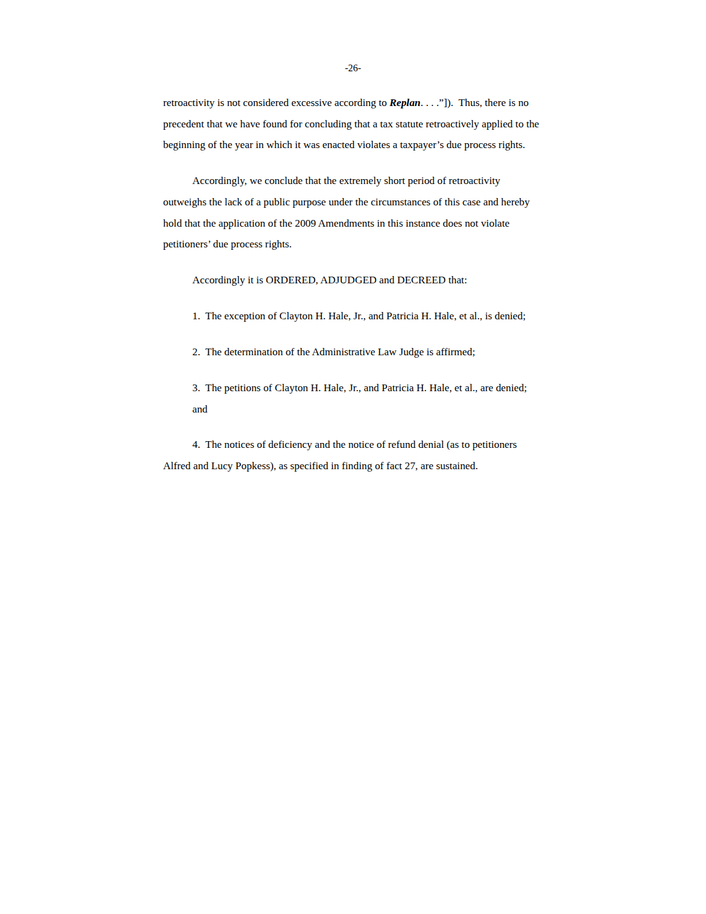-26-
retroactivity is not considered excessive according to Replan. . . .”]). Thus, there is no precedent that we have found for concluding that a tax statute retroactively applied to the beginning of the year in which it was enacted violates a taxpayer’s due process rights.
Accordingly, we conclude that the extremely short period of retroactivity outweighs the lack of a public purpose under the circumstances of this case and hereby hold that the application of the 2009 Amendments in this instance does not violate petitioners’ due process rights.
Accordingly it is ORDERED, ADJUDGED and DECREED that:
1. The exception of Clayton H. Hale, Jr., and Patricia H. Hale, et al., is denied;
2. The determination of the Administrative Law Judge is affirmed;
3. The petitions of Clayton H. Hale, Jr., and Patricia H. Hale, et al., are denied; and
4. The notices of deficiency and the notice of refund denial (as to petitioners Alfred and Lucy Popkess), as specified in finding of fact 27, are sustained.